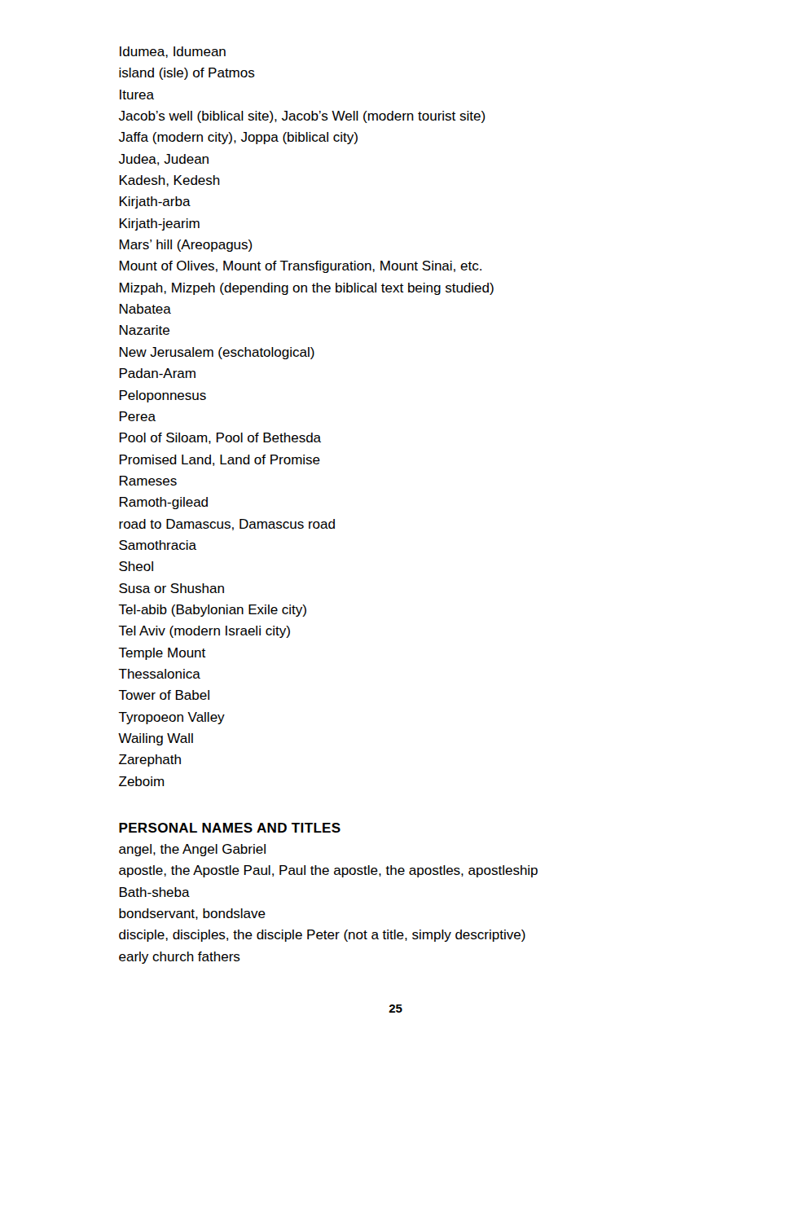Idumea, Idumean
island (isle) of Patmos
Iturea
Jacob’s well (biblical site), Jacob’s Well (modern tourist site)
Jaffa (modern city), Joppa (biblical city)
Judea, Judean
Kadesh, Kedesh
Kirjath-arba
Kirjath-jearim
Mars’ hill (Areopagus)
Mount of Olives, Mount of Transfiguration, Mount Sinai, etc.
Mizpah, Mizpeh (depending on the biblical text being studied)
Nabatea
Nazarite
New Jerusalem (eschatological)
Padan-Aram
Peloponnesus
Perea
Pool of Siloam, Pool of Bethesda
Promised Land, Land of Promise
Rameses
Ramoth-gilead
road to Damascus, Damascus road
Samothracia
Sheol
Susa or Shushan
Tel-abib (Babylonian Exile city)
Tel Aviv (modern Israeli city)
Temple Mount
Thessalonica
Tower of Babel
Tyropoeon Valley
Wailing Wall
Zarephath
Zeboim
PERSONAL NAMES AND TITLES
angel, the Angel Gabriel
apostle, the Apostle Paul, Paul the apostle, the apostles, apostleship
Bath-sheba
bondservant, bondslave
disciple, disciples, the disciple Peter (not a title, simply descriptive)
early church fathers
25